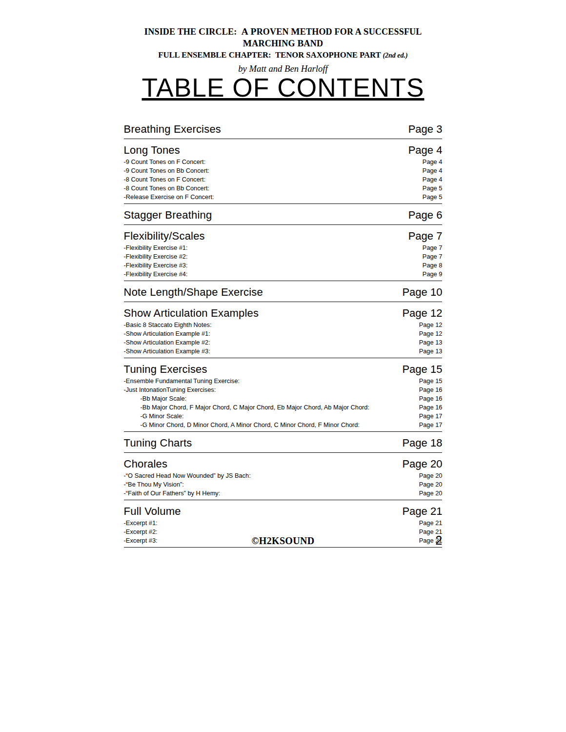INSIDE THE CIRCLE: A PROVEN METHOD FOR A SUCCESSFUL MARCHING BAND
FULL ENSEMBLE CHAPTER: TENOR SAXOPHONE PART (2nd ed.)
by Matt and Ben Harloff
TABLE OF CONTENTS
Breathing Exercises Page 3
Long Tones Page 4
-9 Count Tones on F Concert: Page 4
-9 Count Tones on Bb Concert: Page 4
-8 Count Tones on F Concert: Page 4
-8 Count Tones on Bb Concert: Page 5
-Release Exercise on F Concert: Page 5
Stagger Breathing Page 6
Flexibility/Scales Page 7
-Flexibility Exercise #1: Page 7
-Flexibility Exercise #2: Page 7
-Flexibility Exercise #3: Page 8
-Flexibility Exercise #4: Page 9
Note Length/Shape Exercise Page 10
Show Articulation Examples Page 12
-Basic 8 Staccato Eighth Notes: Page 12
-Show Articulation Example #1: Page 12
-Show Articulation Example #2: Page 13
-Show Articulation Example #3: Page 13
Tuning Exercises Page 15
-Ensemble Fundamental Tuning Exercise: Page 15
-Just IntonationTuning Exercises: Page 16
-Bb Major Scale: Page 16
-Bb Major Chord, F Major Chord, C Major Chord, Eb Major Chord, Ab Major Chord: Page 16
-G Minor Scale: Page 17
-G Minor Chord, D Minor Chord, A Minor Chord, C Minor Chord, F Minor Chord: Page 17
Tuning Charts Page 18
Chorales Page 20
-“O Sacred Head Now Wounded” by JS Bach: Page 20
-“Be Thou My Vision”: Page 20
-“Faith of Our Fathers” by H Hemy: Page 20
Full Volume Page 21
-Excerpt #1: Page 21
-Excerpt #2: Page 21
-Excerpt #3: Page 21
©H2KSOUND
2